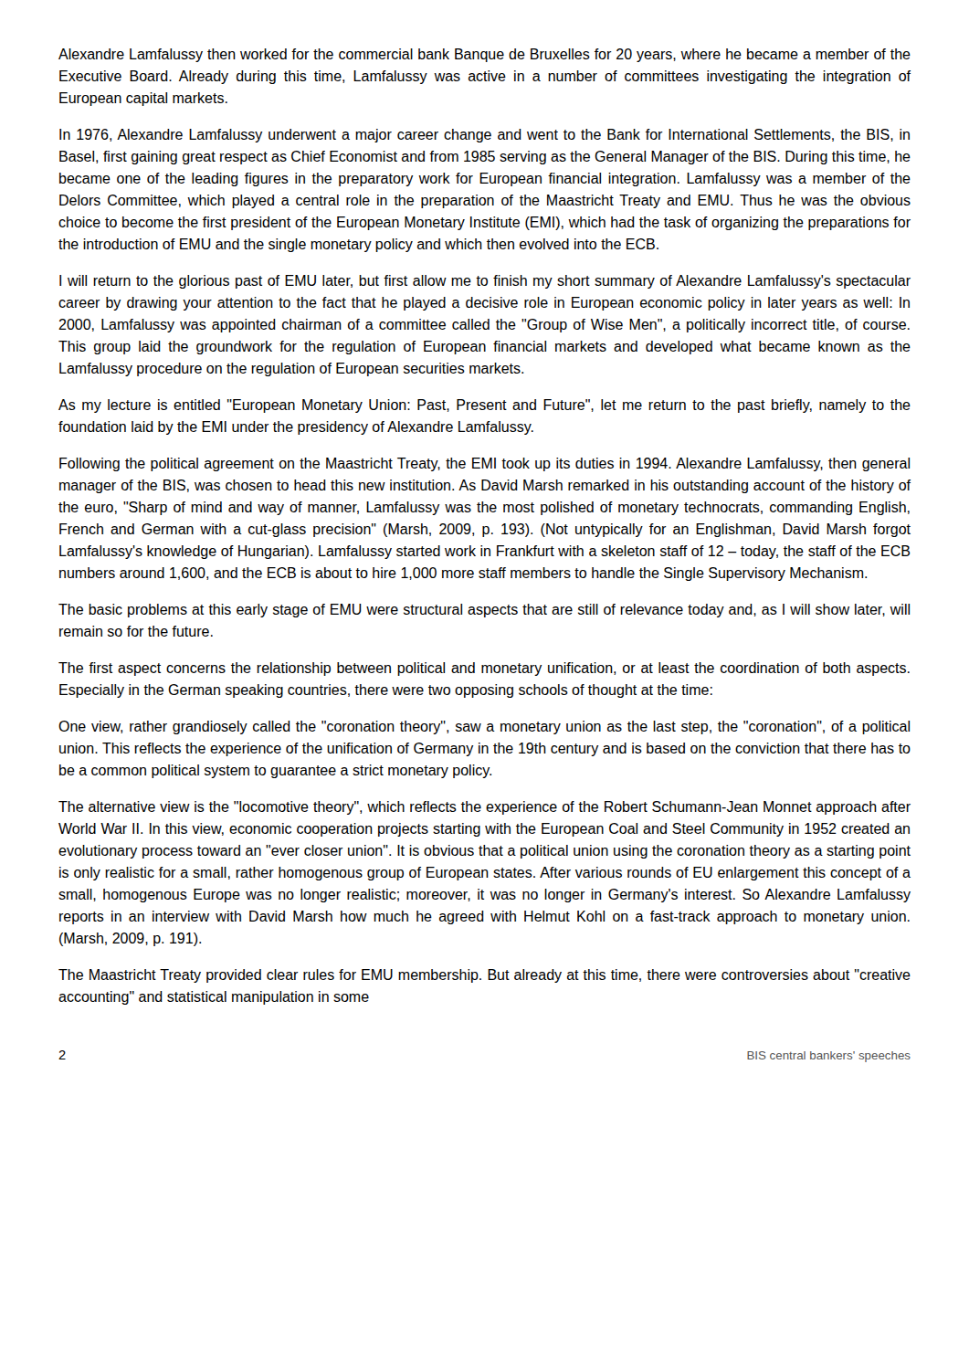Alexandre Lamfalussy then worked for the commercial bank Banque de Bruxelles for 20 years, where he became a member of the Executive Board. Already during this time, Lamfalussy was active in a number of committees investigating the integration of European capital markets.
In 1976, Alexandre Lamfalussy underwent a major career change and went to the Bank for International Settlements, the BIS, in Basel, first gaining great respect as Chief Economist and from 1985 serving as the General Manager of the BIS. During this time, he became one of the leading figures in the preparatory work for European financial integration. Lamfalussy was a member of the Delors Committee, which played a central role in the preparation of the Maastricht Treaty and EMU. Thus he was the obvious choice to become the first president of the European Monetary Institute (EMI), which had the task of organizing the preparations for the introduction of EMU and the single monetary policy and which then evolved into the ECB.
I will return to the glorious past of EMU later, but first allow me to finish my short summary of Alexandre Lamfalussy's spectacular career by drawing your attention to the fact that he played a decisive role in European economic policy in later years as well: In 2000, Lamfalussy was appointed chairman of a committee called the "Group of Wise Men", a politically incorrect title, of course. This group laid the groundwork for the regulation of European financial markets and developed what became known as the Lamfalussy procedure on the regulation of European securities markets.
As my lecture is entitled "European Monetary Union: Past, Present and Future", let me return to the past briefly, namely to the foundation laid by the EMI under the presidency of Alexandre Lamfalussy.
Following the political agreement on the Maastricht Treaty, the EMI took up its duties in 1994. Alexandre Lamfalussy, then general manager of the BIS, was chosen to head this new institution. As David Marsh remarked in his outstanding account of the history of the euro, "Sharp of mind and way of manner, Lamfalussy was the most polished of monetary technocrats, commanding English, French and German with a cut-glass precision" (Marsh, 2009, p. 193). (Not untypically for an Englishman, David Marsh forgot Lamfalussy's knowledge of Hungarian). Lamfalussy started work in Frankfurt with a skeleton staff of 12 – today, the staff of the ECB numbers around 1,600, and the ECB is about to hire 1,000 more staff members to handle the Single Supervisory Mechanism.
The basic problems at this early stage of EMU were structural aspects that are still of relevance today and, as I will show later, will remain so for the future.
The first aspect concerns the relationship between political and monetary unification, or at least the coordination of both aspects. Especially in the German speaking countries, there were two opposing schools of thought at the time:
One view, rather grandiosely called the "coronation theory", saw a monetary union as the last step, the "coronation", of a political union. This reflects the experience of the unification of Germany in the 19th century and is based on the conviction that there has to be a common political system to guarantee a strict monetary policy.
The alternative view is the "locomotive theory", which reflects the experience of the Robert Schumann-Jean Monnet approach after World War II. In this view, economic cooperation projects starting with the European Coal and Steel Community in 1952 created an evolutionary process toward an "ever closer union". It is obvious that a political union using the coronation theory as a starting point is only realistic for a small, rather homogenous group of European states. After various rounds of EU enlargement this concept of a small, homogenous Europe was no longer realistic; moreover, it was no longer in Germany's interest. So Alexandre Lamfalussy reports in an interview with David Marsh how much he agreed with Helmut Kohl on a fast-track approach to monetary union. (Marsh, 2009, p. 191).
The Maastricht Treaty provided clear rules for EMU membership. But already at this time, there were controversies about "creative accounting" and statistical manipulation in some
2 BIS central bankers' speeches